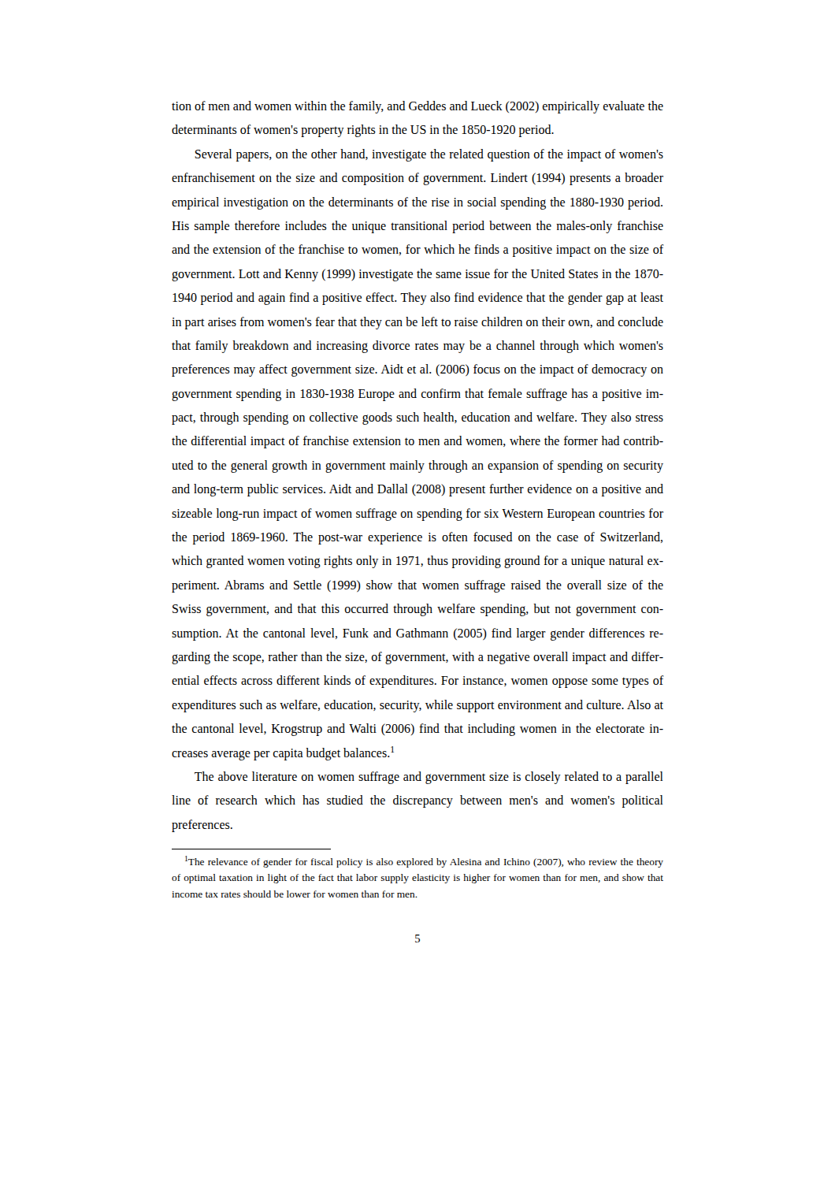tion of men and women within the family, and Geddes and Lueck (2002) empirically evaluate the determinants of women's property rights in the US in the 1850-1920 period.
Several papers, on the other hand, investigate the related question of the impact of women's enfranchisement on the size and composition of government. Lindert (1994) presents a broader empirical investigation on the determinants of the rise in social spending the 1880-1930 period. His sample therefore includes the unique transitional period between the males-only franchise and the extension of the franchise to women, for which he finds a positive impact on the size of government. Lott and Kenny (1999) investigate the same issue for the United States in the 1870-1940 period and again find a positive effect. They also find evidence that the gender gap at least in part arises from women's fear that they can be left to raise children on their own, and conclude that family breakdown and increasing divorce rates may be a channel through which women's preferences may affect government size. Aidt et al. (2006) focus on the impact of democracy on government spending in 1830-1938 Europe and confirm that female suffrage has a positive impact, through spending on collective goods such health, education and welfare. They also stress the differential impact of franchise extension to men and women, where the former had contributed to the general growth in government mainly through an expansion of spending on security and long-term public services. Aidt and Dallal (2008) present further evidence on a positive and sizeable long-run impact of women suffrage on spending for six Western European countries for the period 1869-1960. The post-war experience is often focused on the case of Switzerland, which granted women voting rights only in 1971, thus providing ground for a unique natural experiment. Abrams and Settle (1999) show that women suffrage raised the overall size of the Swiss government, and that this occurred through welfare spending, but not government consumption. At the cantonal level, Funk and Gathmann (2005) find larger gender differences regarding the scope, rather than the size, of government, with a negative overall impact and differential effects across different kinds of expenditures. For instance, women oppose some types of expenditures such as welfare, education, security, while support environment and culture. Also at the cantonal level, Krogstrup and Walti (2006) find that including women in the electorate increases average per capita budget balances.1
The above literature on women suffrage and government size is closely related to a parallel line of research which has studied the discrepancy between men's and women's political preferences.
1The relevance of gender for fiscal policy is also explored by Alesina and Ichino (2007), who review the theory of optimal taxation in light of the fact that labor supply elasticity is higher for women than for men, and show that income tax rates should be lower for women than for men.
5